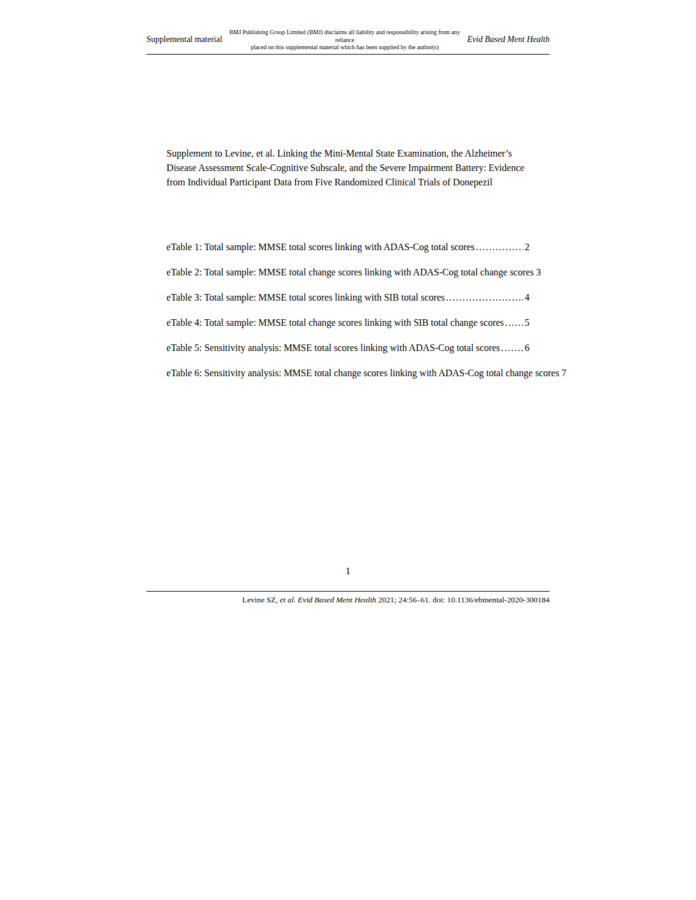Supplemental material
BMJ Publishing Group Limited (BMJ) disclaims all liability and responsibility arising from any reliance
placed on this supplemental material which has been supplied by the author(s)
Evid Based Ment Health
Supplement to Levine, et al. Linking the Mini-Mental State Examination, the Alzheimer’s Disease Assessment Scale-Cognitive Subscale, and the Severe Impairment Battery: Evidence from Individual Participant Data from Five Randomized Clinical Trials of Donepezil
eTable 1: Total sample: MMSE total scores linking with ADAS-Cog total scores ....................................................................................................... 2
eTable 2: Total sample: MMSE total change scores linking with ADAS-Cog total change scores ....................................................................................................... 3
eTable 3: Total sample: MMSE total scores linking with SIB total scores ....................................................................................................... 4
eTable 4: Total sample: MMSE total change scores linking with SIB total change scores ....................................................................................................... 5
eTable 5: Sensitivity analysis: MMSE total scores linking with ADAS-Cog total scores ....................................................................................................... 6
eTable 6: Sensitivity analysis: MMSE total change scores linking with ADAS-Cog total change scores ....................................................................................................... 7
1
Levine SZ, et al. Evid Based Ment Health 2021; 24:56–61. doi: 10.1136/ebmental-2020-300184